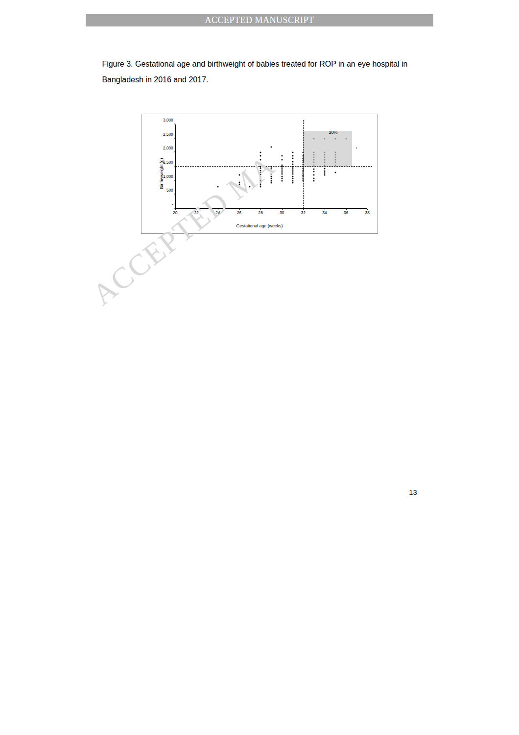ACCEPTED MANUSCRIPT
Figure 3. Gestational age and birthweight of babies treated for ROP in an eye hospital in Bangladesh in 2016 and 2017.
Birthwweight (g)
Gestational age (weeks)
-
500
1,000
1,500
2,000
2,500
3,000
20
22
24
26
28
30
32
34
36
38
20%
ACCEPTED MA
13